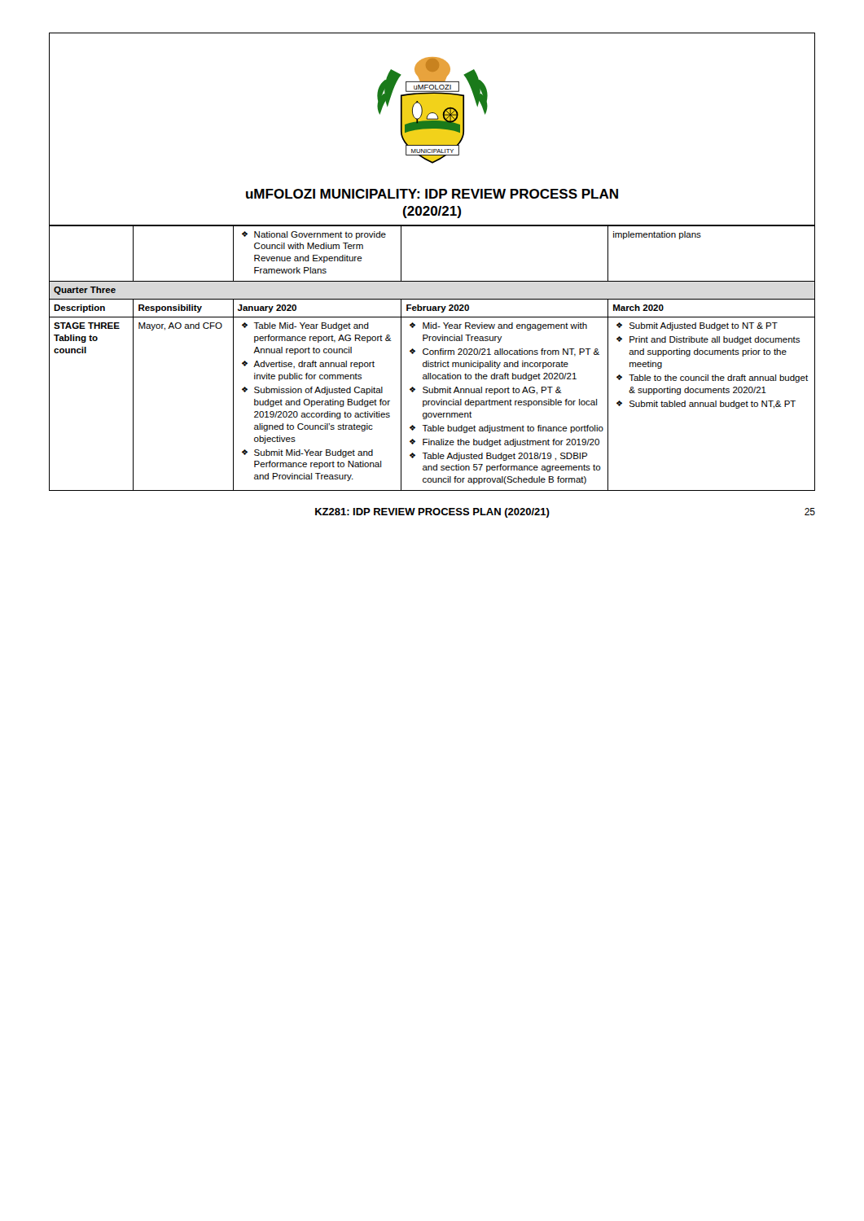uMFOLOZI MUNICIPALITY
uMFOLOZI MUNICIPALITY: IDP REVIEW PROCESS PLAN
(2020/21)
| | | National Government to provide Council with Medium Term Revenue and Expenditure Framework Plans | | implementation plans |
| Quarter Three |
| Description | Responsibility | January 2020 | February 2020 | March 2020 |
| STAGE THREE Tabling to council | Mayor, AO and CFO | Table Mid- Year Budget and performance report, AG Report & Annual report to council Advertise, draft annual report invite public for comments Submission of Adjusted Capital budget and Operating Budget for 2019/2020 according to activities aligned to Council’s strategic objectives Submit Mid-Year Budget and Performance report to National and Provincial Treasury. | Mid- Year Review and engagement with Provincial Treasury Confirm 2020/21 allocations from NT, PT & district municipality and incorporate allocation to the draft budget 2020/21 Submit Annual report to AG, PT & provincial department responsible for local government Table budget adjustment to finance portfolio Finalize the budget adjustment for 2019/20 Table Adjusted Budget 2018/19 , SDBIP and section 57 performance agreements to council for approval(Schedule B format) | Submit Adjusted Budget to NT & PT Print and Distribute all budget documents and supporting documents prior to the meeting Table to the council the draft annual budget & supporting documents 2020/21 Submit tabled annual budget to NT,& PT |
KZ281: IDP REVIEW PROCESS PLAN (2020/21) 25